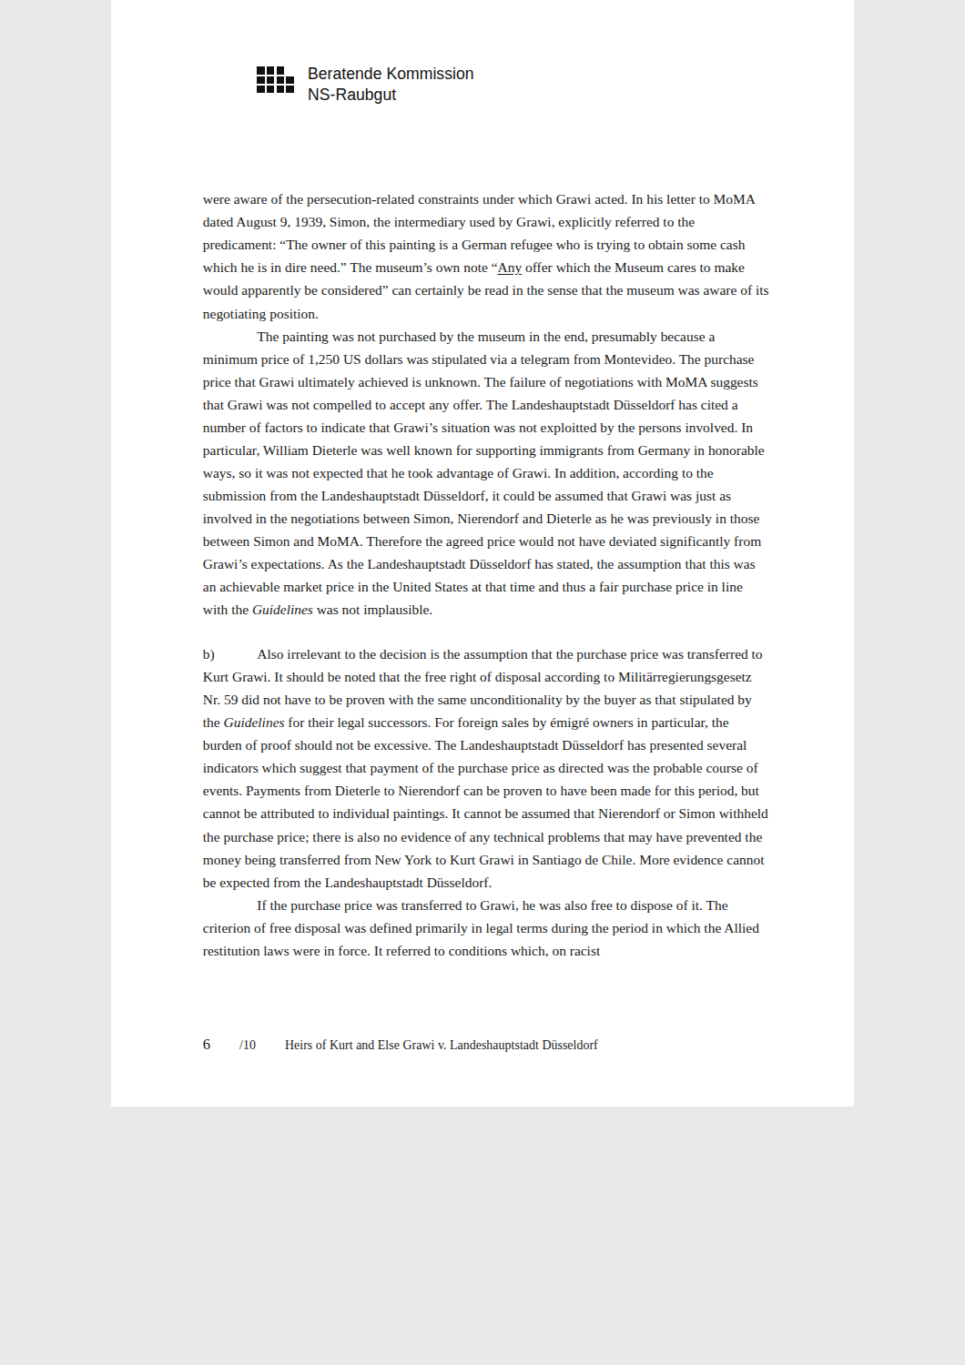Beratende Kommission
NS-Raubgut
were aware of the persecution-related constraints under which Grawi acted. In his letter to MoMA dated August 9, 1939, Simon, the intermediary used by Grawi, explicitly referred to the predicament: “The owner of this painting is a German refugee who is trying to obtain some cash which he is in dire need.” The museum’s own note “Any offer which the Museum cares to make would apparently be considered” can certainly be read in the sense that the museum was aware of its negotiating position.
The painting was not purchased by the museum in the end, presumably because a minimum price of 1,250 US dollars was stipulated via a telegram from Montevideo. The purchase price that Grawi ultimately achieved is unknown. The failure of negotiations with MoMA suggests that Grawi was not compelled to accept any offer. The Landeshauptstadt Düsseldorf has cited a number of factors to indicate that Grawi’s situation was not exploitted by the persons involved. In particular, William Dieterle was well known for supporting immigrants from Germany in honorable ways, so it was not expected that he took advantage of Grawi. In addition, according to the submission from the Landeshauptstadt Düsseldorf, it could be assumed that Grawi was just as involved in the negotiations between Simon, Nierendorf and Dieterle as he was previously in those between Simon and MoMA. Therefore the agreed price would not have deviated significantly from Grawi’s expectations. As the Landeshauptstadt Düsseldorf has stated, the assumption that this was an achievable market price in the United States at that time and thus a fair purchase price in line with the Guidelines was not implausible.
b) Also irrelevant to the decision is the assumption that the purchase price was transferred to Kurt Grawi. It should be noted that the free right of disposal according to Militärregierungsgesetz Nr. 59 did not have to be proven with the same unconditionality by the buyer as that stipulated by the Guidelines for their legal successors. For foreign sales by émigré owners in particular, the burden of proof should not be excessive. The Landeshauptstadt Düsseldorf has presented several indicators which suggest that payment of the purchase price as directed was the probable course of events. Payments from Dieterle to Nierendorf can be proven to have been made for this period, but cannot be attributed to individual paintings. It cannot be assumed that Nierendorf or Simon withheld the purchase price; there is also no evidence of any technical problems that may have prevented the money being transferred from New York to Kurt Grawi in Santiago de Chile. More evidence cannot be expected from the Landeshauptstadt Düsseldorf.
If the purchase price was transferred to Grawi, he was also free to dispose of it. The criterion of free disposal was defined primarily in legal terms during the period in which the Allied restitution laws were in force. It referred to conditions which, on racist
6 /10 Heirs of Kurt and Else Grawi v. Landeshauptstadt Düsseldorf